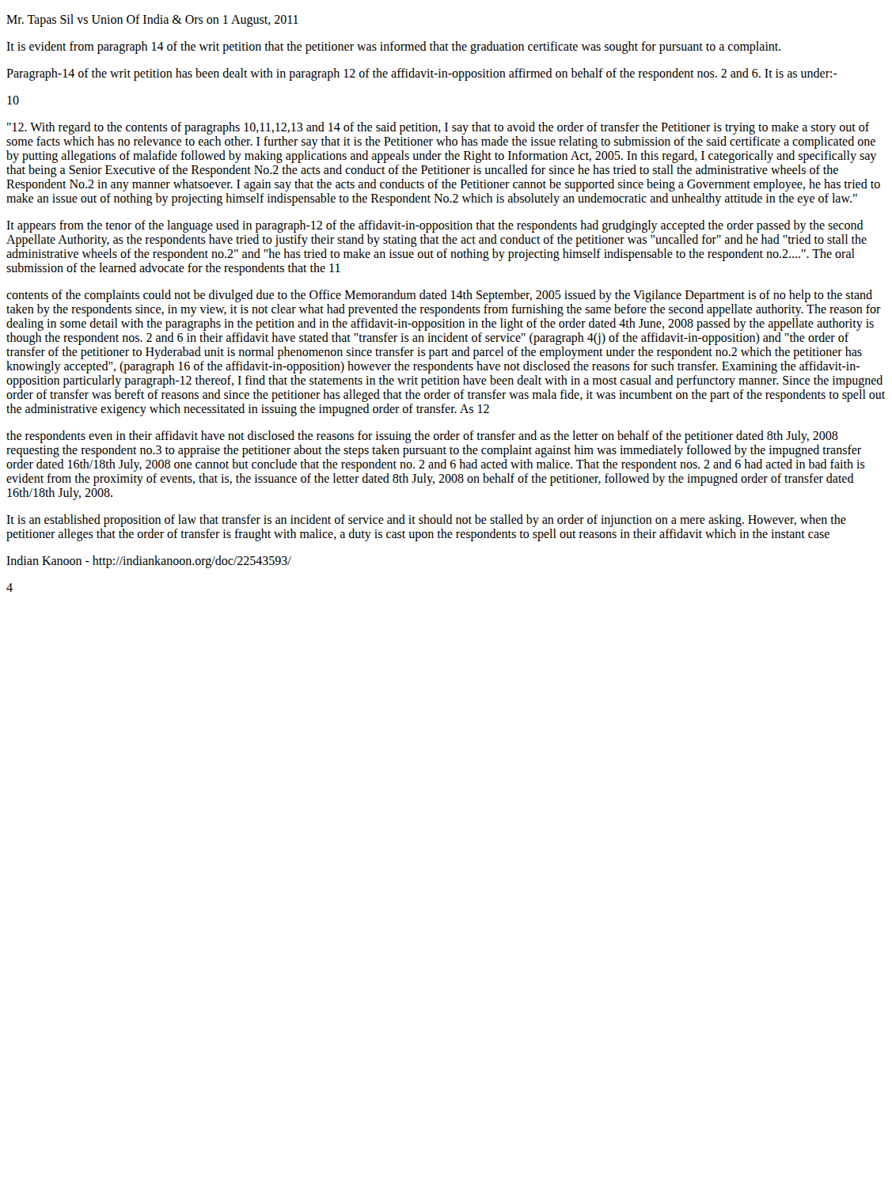Mr. Tapas Sil vs Union Of India & Ors on 1 August, 2011
It is evident from paragraph 14 of the writ petition that the petitioner was informed that the graduation certificate was sought for pursuant to a complaint.
Paragraph-14 of the writ petition has been dealt with in paragraph 12 of the affidavit-in-opposition affirmed on behalf of the respondent nos. 2 and 6. It is as under:-
10
"12. With regard to the contents of paragraphs 10,11,12,13 and 14 of the said petition, I say that to avoid the order of transfer the Petitioner is trying to make a story out of some facts which has no relevance to each other. I further say that it is the Petitioner who has made the issue relating to submission of the said certificate a complicated one by putting allegations of malafide followed by making applications and appeals under the Right to Information Act, 2005. In this regard, I categorically and specifically say that being a Senior Executive of the Respondent No.2 the acts and conduct of the Petitioner is uncalled for since he has tried to stall the administrative wheels of the Respondent No.2 in any manner whatsoever. I again say that the acts and conducts of the Petitioner cannot be supported since being a Government employee, he has tried to make an issue out of nothing by projecting himself indispensable to the Respondent No.2 which is absolutely an undemocratic and unhealthy attitude in the eye of law."
It appears from the tenor of the language used in paragraph-12 of the affidavit-in-opposition that the respondents had grudgingly accepted the order passed by the second Appellate Authority, as the respondents have tried to justify their stand by stating that the act and conduct of the petitioner was "uncalled for" and he had "tried to stall the administrative wheels of the respondent no.2" and "he has tried to make an issue out of nothing by projecting himself indispensable to the respondent no.2....". The oral submission of the learned advocate for the respondents that the 11
contents of the complaints could not be divulged due to the Office Memorandum dated 14th September, 2005 issued by the Vigilance Department is of no help to the stand taken by the respondents since, in my view, it is not clear what had prevented the respondents from furnishing the same before the second appellate authority. The reason for dealing in some detail with the paragraphs in the petition and in the affidavit-in-opposition in the light of the order dated 4th June, 2008 passed by the appellate authority is though the respondent nos. 2 and 6 in their affidavit have stated that "transfer is an incident of service" (paragraph 4(j) of the affidavit-in-opposition) and "the order of transfer of the petitioner to Hyderabad unit is normal phenomenon since transfer is part and parcel of the employment under the respondent no.2 which the petitioner has knowingly accepted", (paragraph 16 of the affidavit-in-opposition) however the respondents have not disclosed the reasons for such transfer. Examining the affidavit-in-opposition particularly paragraph-12 thereof, I find that the statements in the writ petition have been dealt with in a most casual and perfunctory manner. Since the impugned order of transfer was bereft of reasons and since the petitioner has alleged that the order of transfer was mala fide, it was incumbent on the part of the respondents to spell out the administrative exigency which necessitated in issuing the impugned order of transfer. As 12
the respondents even in their affidavit have not disclosed the reasons for issuing the order of transfer and as the letter on behalf of the petitioner dated 8th July, 2008 requesting the respondent no.3 to appraise the petitioner about the steps taken pursuant to the complaint against him was immediately followed by the impugned transfer order dated 16th/18th July, 2008 one cannot but conclude that the respondent no. 2 and 6 had acted with malice. That the respondent nos. 2 and 6 had acted in bad faith is evident from the proximity of events, that is, the issuance of the letter dated 8th July, 2008 on behalf of the petitioner, followed by the impugned order of transfer dated 16th/18th July, 2008.
It is an established proposition of law that transfer is an incident of service and it should not be stalled by an order of injunction on a mere asking. However, when the petitioner alleges that the order of transfer is fraught with malice, a duty is cast upon the respondents to spell out reasons in their affidavit which in the instant case
Indian Kanoon - http://indiankanoon.org/doc/22543593/
4